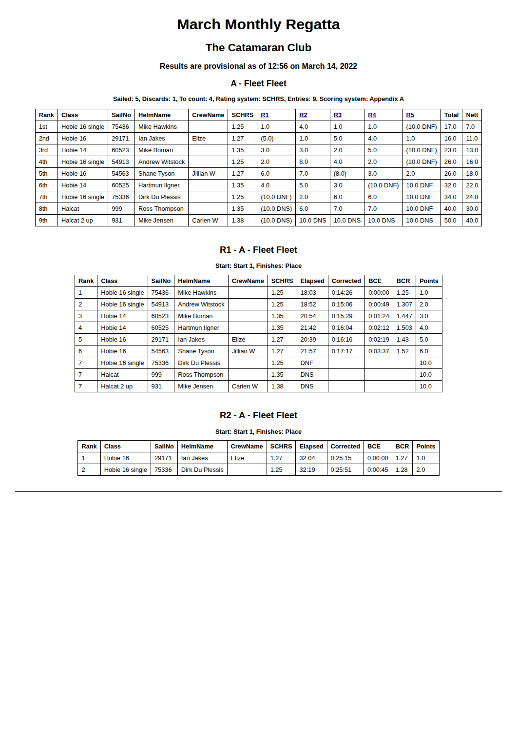March Monthly Regatta
The Catamaran Club
Results are provisional as of 12:56 on March 14, 2022
A - Fleet Fleet
Sailed: 5, Discards: 1, To count: 4, Rating system: SCHRS, Entries: 9, Scoring system: Appendix A
| Rank | Class | SailNo | HelmName | CrewName | SCHRS | R1 | R2 | R3 | R4 | R5 | Total | Nett |
| --- | --- | --- | --- | --- | --- | --- | --- | --- | --- | --- | --- | --- |
| 1st | Hobie 16 single | 75436 | Mike Hawkins | | 1.25 | 1.0 | 4.0 | 1.0 | 1.0 | (10.0 DNF) | 17.0 | 7.0 |
| 2nd | Hobie 16 | 29171 | Ian Jakes | Elize | 1.27 | (5.0) | 1.0 | 5.0 | 4.0 | 1.0 | 16.0 | 11.0 |
| 3rd | Hobie 14 | 60523 | Mike Boman | | 1.35 | 3.0 | 3.0 | 2.0 | 5.0 | (10.0 DNF) | 23.0 | 13.0 |
| 4th | Hobie 16 single | 54913 | Andrew Witstock | | 1.25 | 2.0 | 8.0 | 4.0 | 2.0 | (10.0 DNF) | 26.0 | 16.0 |
| 5th | Hobie 16 | 54563 | Shane Tyson | Jillian W | 1.27 | 6.0 | 7.0 | (8.0) | 3.0 | 2.0 | 26.0 | 18.0 |
| 6th | Hobie 14 | 60525 | Hartmun Ilgner | | 1.35 | 4.0 | 5.0 | 3.0 | (10.0 DNF) | 10.0 DNF | 32.0 | 22.0 |
| 7th | Hobie 16 single | 75336 | Dirk Du Plessis | | 1.25 | (10.0 DNF) | 2.0 | 6.0 | 6.0 | 10.0 DNF | 34.0 | 24.0 |
| 8th | Halcat | 999 | Ross Thompson | | 1.35 | (10.0 DNS) | 6.0 | 7.0 | 7.0 | 10.0 DNF | 40.0 | 30.0 |
| 9th | Halcat 2 up | 931 | Mike Jensen | Carien W | 1.38 | (10.0 DNS) | 10.0 DNS | 10.0 DNS | 10.0 DNS | 10.0 DNS | 50.0 | 40.0 |
R1 - A - Fleet Fleet
Start: Start 1, Finishes: Place
| Rank | Class | SailNo | HelmName | CrewName | SCHRS | Elapsed | Corrected | BCE | BCR | Points |
| --- | --- | --- | --- | --- | --- | --- | --- | --- | --- | --- |
| 1 | Hobie 16 single | 75436 | Mike Hawkins | | 1.25 | 18:03 | 0:14:26 | 0:00:00 | 1.25 | 1.0 |
| 2 | Hobie 16 single | 54913 | Andrew Witstock | | 1.25 | 18:52 | 0:15:06 | 0:00:49 | 1.307 | 2.0 |
| 3 | Hobie 14 | 60523 | Mike Boman | | 1.35 | 20:54 | 0:15:29 | 0:01:24 | 1.447 | 3.0 |
| 4 | Hobie 14 | 60525 | Hartmun Ilgner | | 1.35 | 21:42 | 0:16:04 | 0:02:12 | 1.503 | 4.0 |
| 5 | Hobie 16 | 29171 | Ian Jakes | Elize | 1.27 | 20:39 | 0:16:16 | 0:02:19 | 1.43 | 5.0 |
| 6 | Hobie 16 | 54563 | Shane Tyson | Jillian W | 1.27 | 21:57 | 0:17:17 | 0:03:37 | 1.52 | 6.0 |
| 7 | Hobie 16 single | 75336 | Dirk Du Plessis | | 1.25 | DNF | | | | 10.0 |
| 7 | Halcat | 999 | Ross Thompson | | 1.35 | DNS | | | | 10.0 |
| 7 | Halcat 2 up | 931 | Mike Jensen | Carien W | 1.38 | DNS | | | | 10.0 |
R2 - A - Fleet Fleet
Start: Start 1, Finishes: Place
| Rank | Class | SailNo | HelmName | CrewName | SCHRS | Elapsed | Corrected | BCE | BCR | Points |
| --- | --- | --- | --- | --- | --- | --- | --- | --- | --- | --- |
| 1 | Hobie 16 | 29171 | Ian Jakes | Elize | 1.27 | 32:04 | 0:25:15 | 0:00:00 | 1.27 | 1.0 |
| 2 | Hobie 16 single | 75336 | Dirk Du Plessis | | 1.25 | 32:19 | 0:25:51 | 0:00:45 | 1.28 | 2.0 |